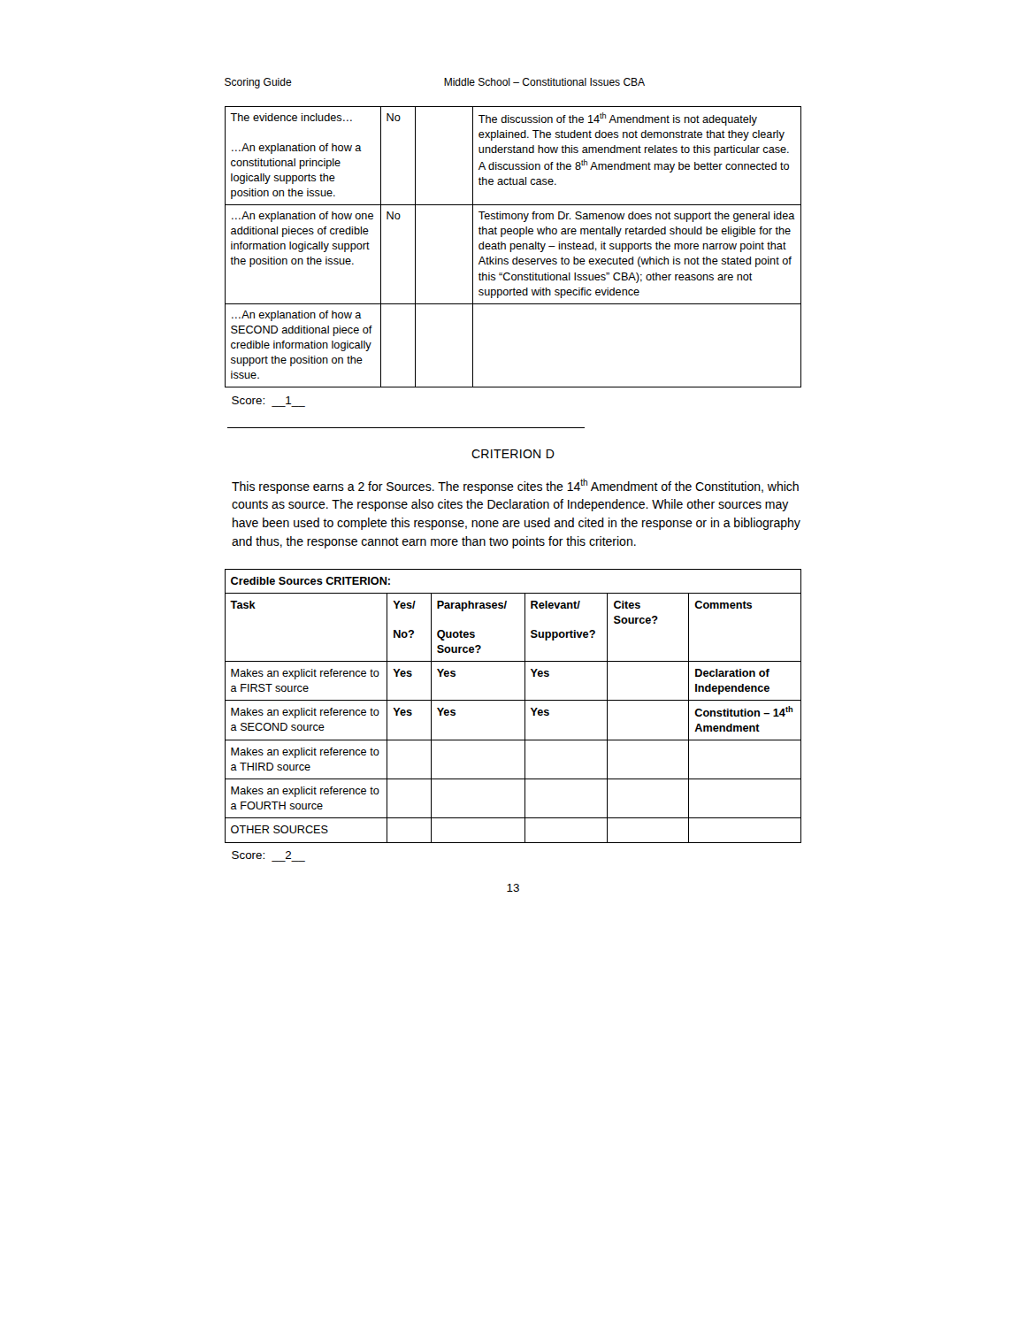Scoring Guide
Middle School – Constitutional Issues CBA
| The evidence includes… …An explanation of how a constitutional principle logically supports the position on the issue. | No | | The discussion of the 14 th Amendment is not adequately explained. The student does not demonstrate that they clearly understand how this amendment relates to this particular case. A discussion of the 8 th Amendment may be better connected to the actual case. |
| …An explanation of how one additional pieces of credible information logically support the position on the issue. | No | | Testimony from Dr. Samenow does not support the general idea that people who are mentally retarded should be eligible for the death penalty – instead, it supports the more narrow point that Atkins deserves to be executed (which is not the stated point of this “Constitutional Issues” CBA); other reasons are not supported with specific evidence |
| …An explanation of how a SECOND additional piece of credible information logically support the position on the issue. | | | |
Score: __1__
CRITERION D
This response earns a 2 for Sources. The response cites the 14th Amendment of the Constitution, which counts as source. The response also cites the Declaration of Independence. While other sources may have been used to complete this response, none are used and cited in the response or in a bibliography and thus, the response cannot earn more than two points for this criterion.
| Credible Sources CRITERION: |
| Task | Yes/ No? | Paraphrases/ Quotes Source? | Relevant/ Supportive? | Cites Source? | Comments |
| Makes an explicit reference to a FIRST source | Yes | Yes | Yes | | Declaration of Independence |
| Makes an explicit reference to a SECOND source | Yes | Yes | Yes | | Constitution – 14 th Amendment |
| Makes an explicit reference to a THIRD source | | | | | |
| Makes an explicit reference to a FOURTH source | | | | | |
| OTHER SOURCES | | | | | |
Score: __2__
13